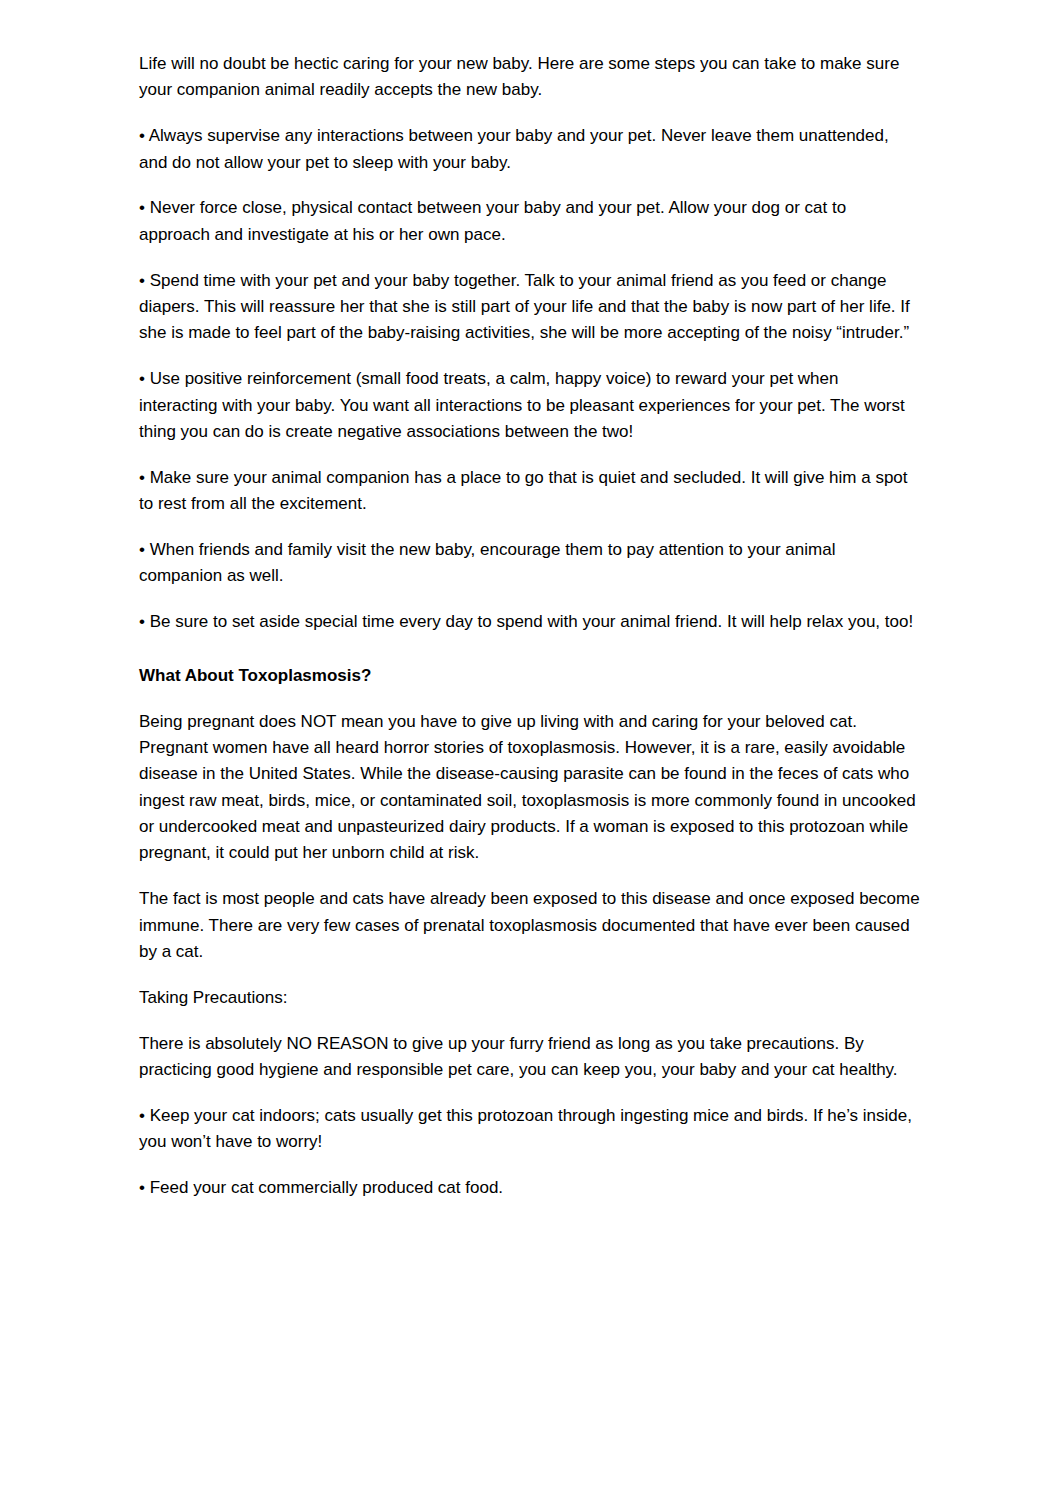Life will no doubt be hectic caring for your new baby. Here are some steps you can take to make sure your companion animal readily accepts the new baby.
• Always supervise any interactions between your baby and your pet. Never leave them unattended, and do not allow your pet to sleep with your baby.
• Never force close, physical contact between your baby and your pet. Allow your dog or cat to approach and investigate at his or her own pace.
• Spend time with your pet and your baby together. Talk to your animal friend as you feed or change diapers. This will reassure her that she is still part of your life and that the baby is now part of her life. If she is made to feel part of the baby-raising activities, she will be more accepting of the noisy “intruder.”
• Use positive reinforcement (small food treats, a calm, happy voice) to reward your pet when interacting with your baby. You want all interactions to be pleasant experiences for your pet. The worst thing you can do is create negative associations between the two!
• Make sure your animal companion has a place to go that is quiet and secluded. It will give him a spot to rest from all the excitement.
• When friends and family visit the new baby, encourage them to pay attention to your animal companion as well.
• Be sure to set aside special time every day to spend with your animal friend. It will help relax you, too!
What About Toxoplasmosis?
Being pregnant does NOT mean you have to give up living with and caring for your beloved cat. Pregnant women have all heard horror stories of toxoplasmosis. However, it is a rare, easily avoidable disease in the United States. While the disease-causing parasite can be found in the feces of cats who ingest raw meat, birds, mice, or contaminated soil, toxoplasmosis is more commonly found in uncooked or undercooked meat and unpasteurized dairy products. If a woman is exposed to this protozoan while pregnant, it could put her unborn child at risk.
The fact is most people and cats have already been exposed to this disease and once exposed become immune. There are very few cases of prenatal toxoplasmosis documented that have ever been caused by a cat.
Taking Precautions:
There is absolutely NO REASON to give up your furry friend as long as you take precautions. By practicing good hygiene and responsible pet care, you can keep you, your baby and your cat healthy.
• Keep your cat indoors; cats usually get this protozoan through ingesting mice and birds. If he’s inside, you won’t have to worry!
• Feed your cat commercially produced cat food.